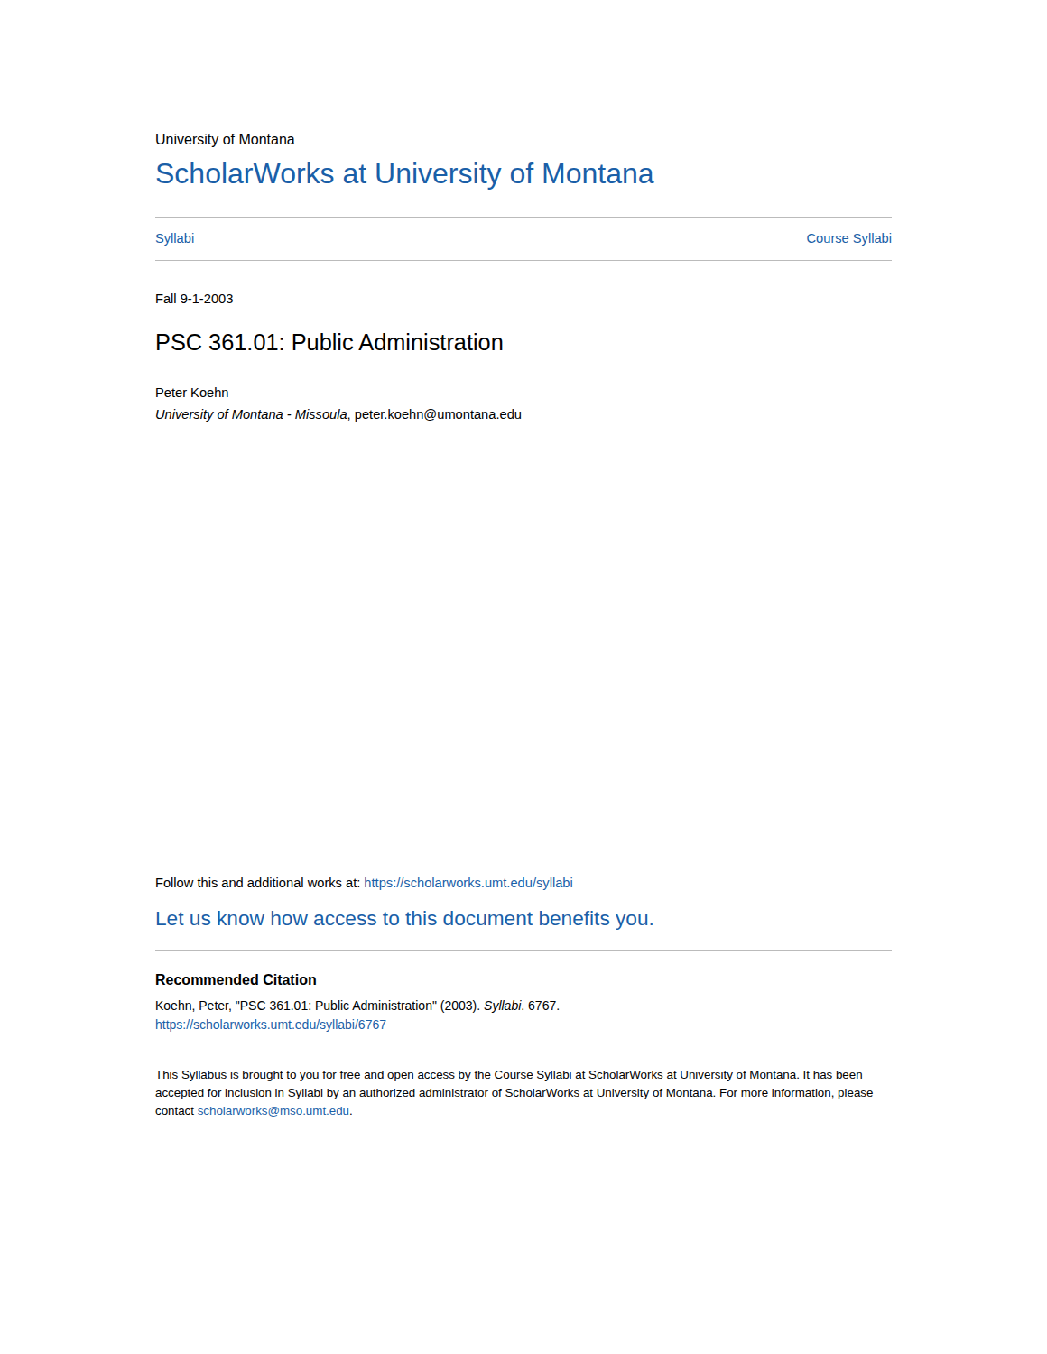University of Montana
ScholarWorks at University of Montana
Syllabi Course Syllabi
Fall 9-1-2003
PSC 361.01: Public Administration
Peter Koehn
University of Montana - Missoula, peter.koehn@umontana.edu
Follow this and additional works at: https://scholarworks.umt.edu/syllabi
Let us know how access to this document benefits you.
Recommended Citation
Koehn, Peter, "PSC 361.01: Public Administration" (2003). Syllabi. 6767.
https://scholarworks.umt.edu/syllabi/6767
This Syllabus is brought to you for free and open access by the Course Syllabi at ScholarWorks at University of Montana. It has been accepted for inclusion in Syllabi by an authorized administrator of ScholarWorks at University of Montana. For more information, please contact scholarworks@mso.umt.edu.